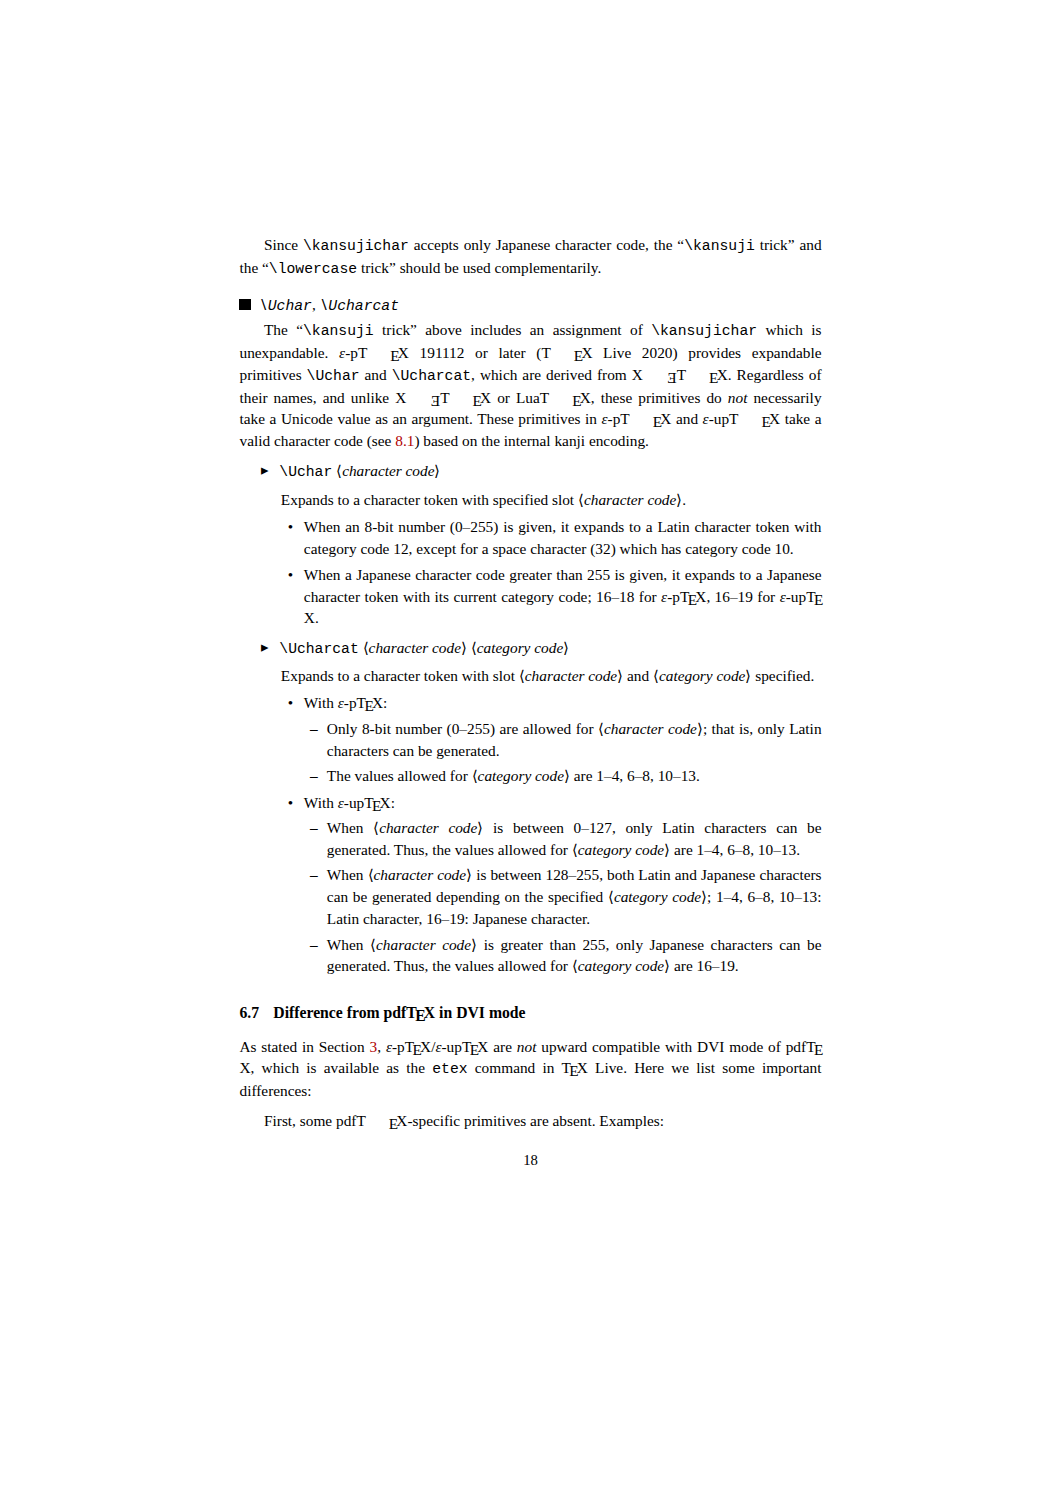Since \kansujichar accepts only Japanese character code, the “\kansuji trick” and the “\lowercase trick” should be used complementarily.
\Uchar, \Ucharcat
The “\kansuji trick” above includes an assignment of \kansujichar which is unexpandable. ε-pTEX 191112 or later (TEX Live 2020) provides expandable primitives \Uchar and \Ucharcat, which are derived from XƎTEX. Regardless of their names, and unlike XƎTEX or LuaTEX, these primitives do not necessarily take a Unicode value as an argument. These primitives in ε-pTEX and ε-upTEX take a valid character code (see 8.1) based on the internal kanji encoding.
\Uchar ⟨character code⟩
Expands to a character token with specified slot ⟨character code⟩.
When an 8-bit number (0–255) is given, it expands to a Latin character token with category code 12, except for a space character (32) which has category code 10.
When a Japanese character code greater than 255 is given, it expands to a Japanese character token with its current category code; 16–18 for ε-pTEX, 16–19 for ε-upTEX.
\Ucharcat ⟨character code⟩ ⟨category code⟩
Expands to a character token with slot ⟨character code⟩ and ⟨category code⟩ specified.
With ε-pTEX:
Only 8-bit number (0–255) are allowed for ⟨character code⟩; that is, only Latin characters can be generated.
The values allowed for ⟨category code⟩ are 1–4, 6–8, 10–13.
With ε-upTEX:
When ⟨character code⟩ is between 0–127, only Latin characters can be generated. Thus, the values allowed for ⟨category code⟩ are 1–4, 6–8, 10–13.
When ⟨character code⟩ is between 128–255, both Latin and Japanese characters can be generated depending on the specified ⟨category code⟩; 1–4, 6–8, 10–13: Latin character, 16–19: Japanese character.
When ⟨character code⟩ is greater than 255, only Japanese characters can be generated. Thus, the values allowed for ⟨category code⟩ are 16–19.
6.7 Difference from pdfTEX in DVI mode
As stated in Section 3, ε-pTEX/ε-upTEX are not upward compatible with DVI mode of pdfTEX, which is available as the etex command in TEX Live. Here we list some important differences:
First, some pdfTEX-specific primitives are absent. Examples:
18